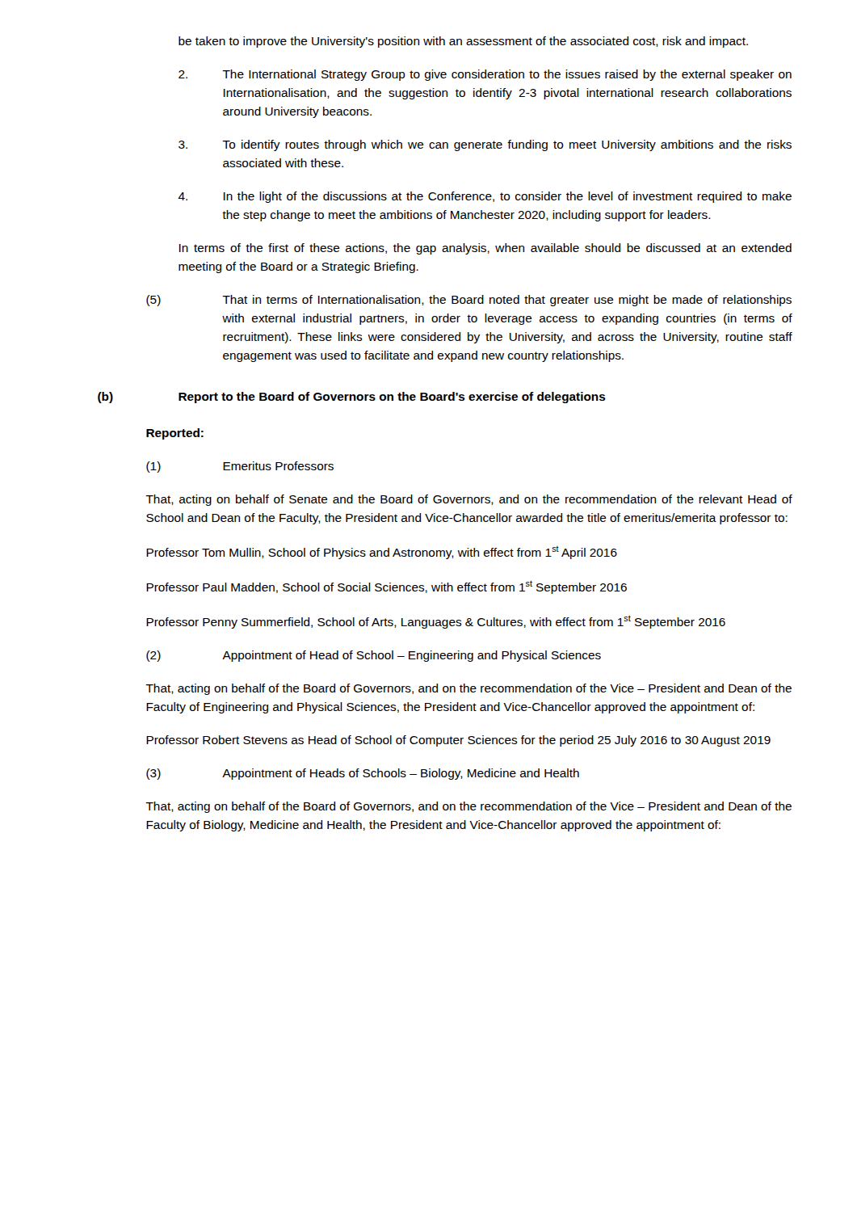be taken to improve the University's position with an assessment of the associated cost, risk and impact.
2.
The International Strategy Group to give consideration to the issues raised by the external speaker on Internationalisation, and the suggestion to identify 2-3 pivotal international research collaborations around University beacons.
3.
To identify routes through which we can generate funding to meet University ambitions and the risks associated with these.
4.
In the light of the discussions at the Conference, to consider the level of investment required to make the step change to meet the ambitions of Manchester 2020, including support for leaders.
In terms of the first of these actions, the gap analysis, when available should be discussed at an extended meeting of the Board or a Strategic Briefing.
(5)
That in terms of Internationalisation, the Board noted that greater use might be made of relationships with external industrial partners, in order to leverage access to expanding countries (in terms of recruitment). These links were considered by the University, and across the University, routine staff engagement was used to facilitate and expand new country relationships.
(b)
Report to the Board of Governors on the Board's exercise of delegations
Reported:
(1)
Emeritus Professors
That, acting on behalf of Senate and the Board of Governors, and on the recommendation of the relevant Head of School and Dean of the Faculty, the President and Vice-Chancellor awarded the title of emeritus/emerita professor to:
Professor Tom Mullin, School of Physics and Astronomy, with effect from 1st April 2016
Professor Paul Madden, School of Social Sciences, with effect from 1st September 2016
Professor Penny Summerfield, School of Arts, Languages & Cultures, with effect from 1st September 2016
(2)
Appointment of Head of School – Engineering and Physical Sciences
That, acting on behalf of the Board of Governors, and on the recommendation of the Vice – President and Dean of the Faculty of Engineering and Physical Sciences, the President and Vice-Chancellor approved the appointment of:
Professor Robert Stevens as Head of School of Computer Sciences for the period 25 July 2016 to 30 August 2019
(3)
Appointment of Heads of Schools – Biology, Medicine and Health
That, acting on behalf of the Board of Governors, and on the recommendation of the Vice – President and Dean of the Faculty of Biology, Medicine and Health, the President and Vice-Chancellor approved the appointment of: